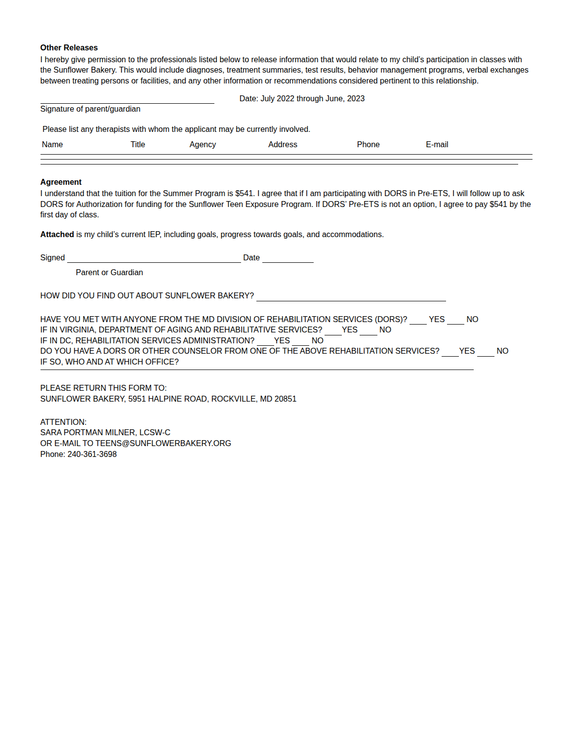Other Releases
I hereby give permission to the professionals listed below to release information that would relate to my child’s participation in classes with the Sunflower Bakery. This would include diagnoses, treatment summaries, test results, behavior management programs, verbal exchanges between treating persons or facilities, and any other information or recommendations considered pertinent to this relationship.
Date: July 2022 through June, 2023
Signature of parent/guardian
Please list any therapists with whom the applicant may be currently involved.
| Name | Title | Agency | Address | Phone | E-mail |
Agreement
I understand that the tuition for the Summer Program is $541. I agree that if I am participating with DORS in Pre-ETS, I will follow up to ask DORS for Authorization for funding for the Sunflower Teen Exposure Program. If DORS’ Pre-ETS is not an option, I agree to pay $541 by the first day of class.
Attached is my child’s current IEP, including goals, progress towards goals, and accommodations.
Signed Date
Parent or Guardian
How did you find out about Sunflower Bakery?
Have you met with anyone from the MD Division of Rehabilitation Services (DORS)? Yes No
If in Virginia, Department of Aging and Rehabilitative Services? Yes No
If in DC, Rehabilitation Services Administration? Yes No
Do you have a DORS or other counselor from one of the above Rehabilitation Services? Yes No
If so, who and at which office?
Please return this form to:
Sunflower Bakery, 5951 Halpine Road, Rockville, MD 20851
Attention:
Sara Portman Milner, LCSW-C
Or e-mail to teens@sunflowerbakery.org
Phone: 240-361-3698